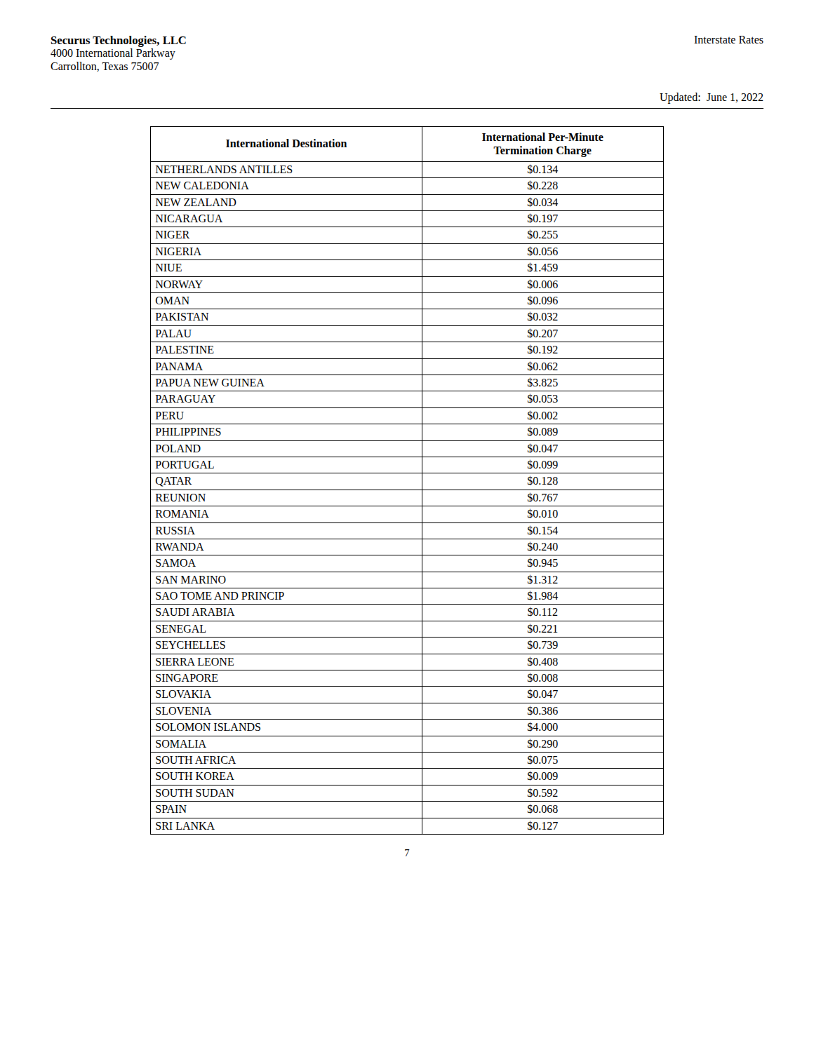Securus Technologies, LLC
4000 International Parkway
Carrollton, Texas 75007
Interstate Rates
Updated: June 1, 2022
| International Destination | International Per-Minute Termination Charge |
| --- | --- |
| NETHERLANDS ANTILLES | $0.134 |
| NEW CALEDONIA | $0.228 |
| NEW ZEALAND | $0.034 |
| NICARAGUA | $0.197 |
| NIGER | $0.255 |
| NIGERIA | $0.056 |
| NIUE | $1.459 |
| NORWAY | $0.006 |
| OMAN | $0.096 |
| PAKISTAN | $0.032 |
| PALAU | $0.207 |
| PALESTINE | $0.192 |
| PANAMA | $0.062 |
| PAPUA NEW GUINEA | $3.825 |
| PARAGUAY | $0.053 |
| PERU | $0.002 |
| PHILIPPINES | $0.089 |
| POLAND | $0.047 |
| PORTUGAL | $0.099 |
| QATAR | $0.128 |
| REUNION | $0.767 |
| ROMANIA | $0.010 |
| RUSSIA | $0.154 |
| RWANDA | $0.240 |
| SAMOA | $0.945 |
| SAN MARINO | $1.312 |
| SAO TOME AND PRINCIP | $1.984 |
| SAUDI ARABIA | $0.112 |
| SENEGAL | $0.221 |
| SEYCHELLES | $0.739 |
| SIERRA LEONE | $0.408 |
| SINGAPORE | $0.008 |
| SLOVAKIA | $0.047 |
| SLOVENIA | $0.386 |
| SOLOMON ISLANDS | $4.000 |
| SOMALIA | $0.290 |
| SOUTH AFRICA | $0.075 |
| SOUTH KOREA | $0.009 |
| SOUTH SUDAN | $0.592 |
| SPAIN | $0.068 |
| SRI LANKA | $0.127 |
7